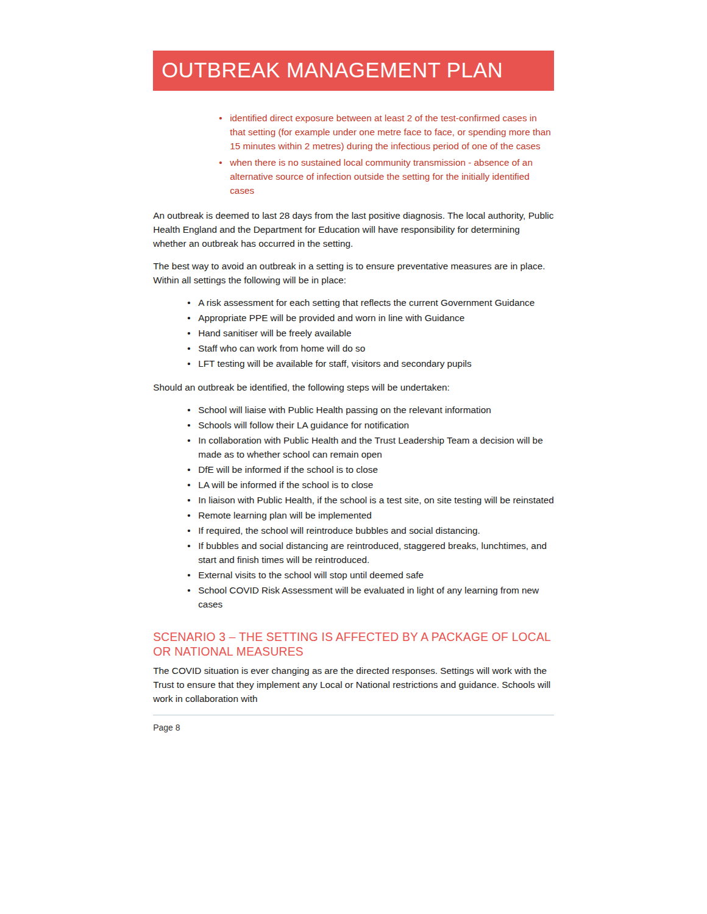OUTBREAK MANAGEMENT PLAN
identified direct exposure between at least 2 of the test-confirmed cases in that setting (for example under one metre face to face, or spending more than 15 minutes within 2 metres) during the infectious period of one of the cases
when there is no sustained local community transmission - absence of an alternative source of infection outside the setting for the initially identified cases
An outbreak is deemed to last 28 days from the last positive diagnosis. The local authority, Public Health England and the Department for Education will have responsibility for determining whether an outbreak has occurred in the setting.
The best way to avoid an outbreak in a setting is to ensure preventative measures are in place. Within all settings the following will be in place:
A risk assessment for each setting that reflects the current Government Guidance
Appropriate PPE will be provided and worn in line with Guidance
Hand sanitiser will be freely available
Staff who can work from home will do so
LFT testing will be available for staff, visitors and secondary pupils
Should an outbreak be identified, the following steps will be undertaken:
School will liaise with Public Health passing on the relevant information
Schools will follow their LA guidance for notification
In collaboration with Public Health and the Trust Leadership Team a decision will be made as to whether school can remain open
DfE will be informed if the school is to close
LA will be informed if the school is to close
In liaison with Public Health, if the school is a test site, on site testing will be reinstated
Remote learning plan will be implemented
If required, the school will reintroduce bubbles and social distancing.
If bubbles and social distancing are reintroduced, staggered breaks, lunchtimes, and start and finish times will be reintroduced.
External visits to the school will stop until deemed safe
School COVID Risk Assessment will be evaluated in light of any learning from new cases
Scenario 3 – The setting is affected by a package of local or national measures
The COVID situation is ever changing as are the directed responses. Settings will work with the Trust to ensure that they implement any Local or National restrictions and guidance. Schools will work in collaboration with
Page 8